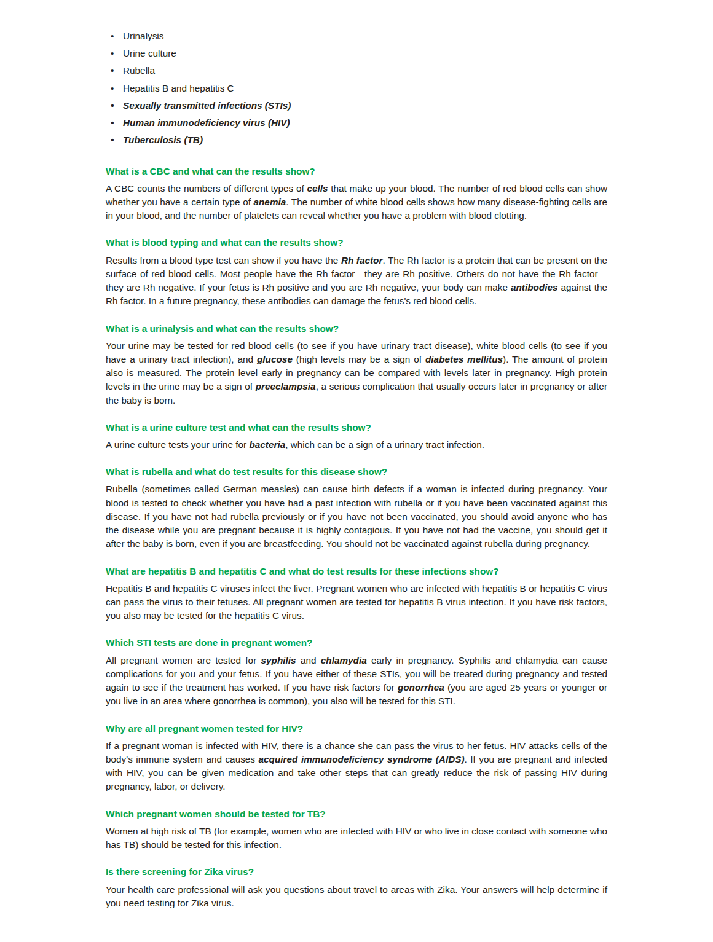Urinalysis
Urine culture
Rubella
Hepatitis B and hepatitis C
Sexually transmitted infections (STIs)
Human immunodeficiency virus (HIV)
Tuberculosis (TB)
What is a CBC and what can the results show?
A CBC counts the numbers of different types of cells that make up your blood. The number of red blood cells can show whether you have a certain type of anemia. The number of white blood cells shows how many disease-fighting cells are in your blood, and the number of platelets can reveal whether you have a problem with blood clotting.
What is blood typing and what can the results show?
Results from a blood type test can show if you have the Rh factor. The Rh factor is a protein that can be present on the surface of red blood cells. Most people have the Rh factor—they are Rh positive. Others do not have the Rh factor—they are Rh negative. If your fetus is Rh positive and you are Rh negative, your body can make antibodies against the Rh factor. In a future pregnancy, these antibodies can damage the fetus's red blood cells.
What is a urinalysis and what can the results show?
Your urine may be tested for red blood cells (to see if you have urinary tract disease), white blood cells (to see if you have a urinary tract infection), and glucose (high levels may be a sign of diabetes mellitus). The amount of protein also is measured. The protein level early in pregnancy can be compared with levels later in pregnancy. High protein levels in the urine may be a sign of preeclampsia, a serious complication that usually occurs later in pregnancy or after the baby is born.
What is a urine culture test and what can the results show?
A urine culture tests your urine for bacteria, which can be a sign of a urinary tract infection.
What is rubella and what do test results for this disease show?
Rubella (sometimes called German measles) can cause birth defects if a woman is infected during pregnancy. Your blood is tested to check whether you have had a past infection with rubella or if you have been vaccinated against this disease. If you have not had rubella previously or if you have not been vaccinated, you should avoid anyone who has the disease while you are pregnant because it is highly contagious. If you have not had the vaccine, you should get it after the baby is born, even if you are breastfeeding. You should not be vaccinated against rubella during pregnancy.
What are hepatitis B and hepatitis C and what do test results for these infections show?
Hepatitis B and hepatitis C viruses infect the liver. Pregnant women who are infected with hepatitis B or hepatitis C virus can pass the virus to their fetuses. All pregnant women are tested for hepatitis B virus infection. If you have risk factors, you also may be tested for the hepatitis C virus.
Which STI tests are done in pregnant women?
All pregnant women are tested for syphilis and chlamydia early in pregnancy. Syphilis and chlamydia can cause complications for you and your fetus. If you have either of these STIs, you will be treated during pregnancy and tested again to see if the treatment has worked. If you have risk factors for gonorrhea (you are aged 25 years or younger or you live in an area where gonorrhea is common), you also will be tested for this STI.
Why are all pregnant women tested for HIV?
If a pregnant woman is infected with HIV, there is a chance she can pass the virus to her fetus. HIV attacks cells of the body's immune system and causes acquired immunodeficiency syndrome (AIDS). If you are pregnant and infected with HIV, you can be given medication and take other steps that can greatly reduce the risk of passing HIV during pregnancy, labor, or delivery.
Which pregnant women should be tested for TB?
Women at high risk of TB (for example, women who are infected with HIV or who live in close contact with someone who has TB) should be tested for this infection.
Is there screening for Zika virus?
Your health care professional will ask you questions about travel to areas with Zika. Your answers will help determine if you need testing for Zika virus.